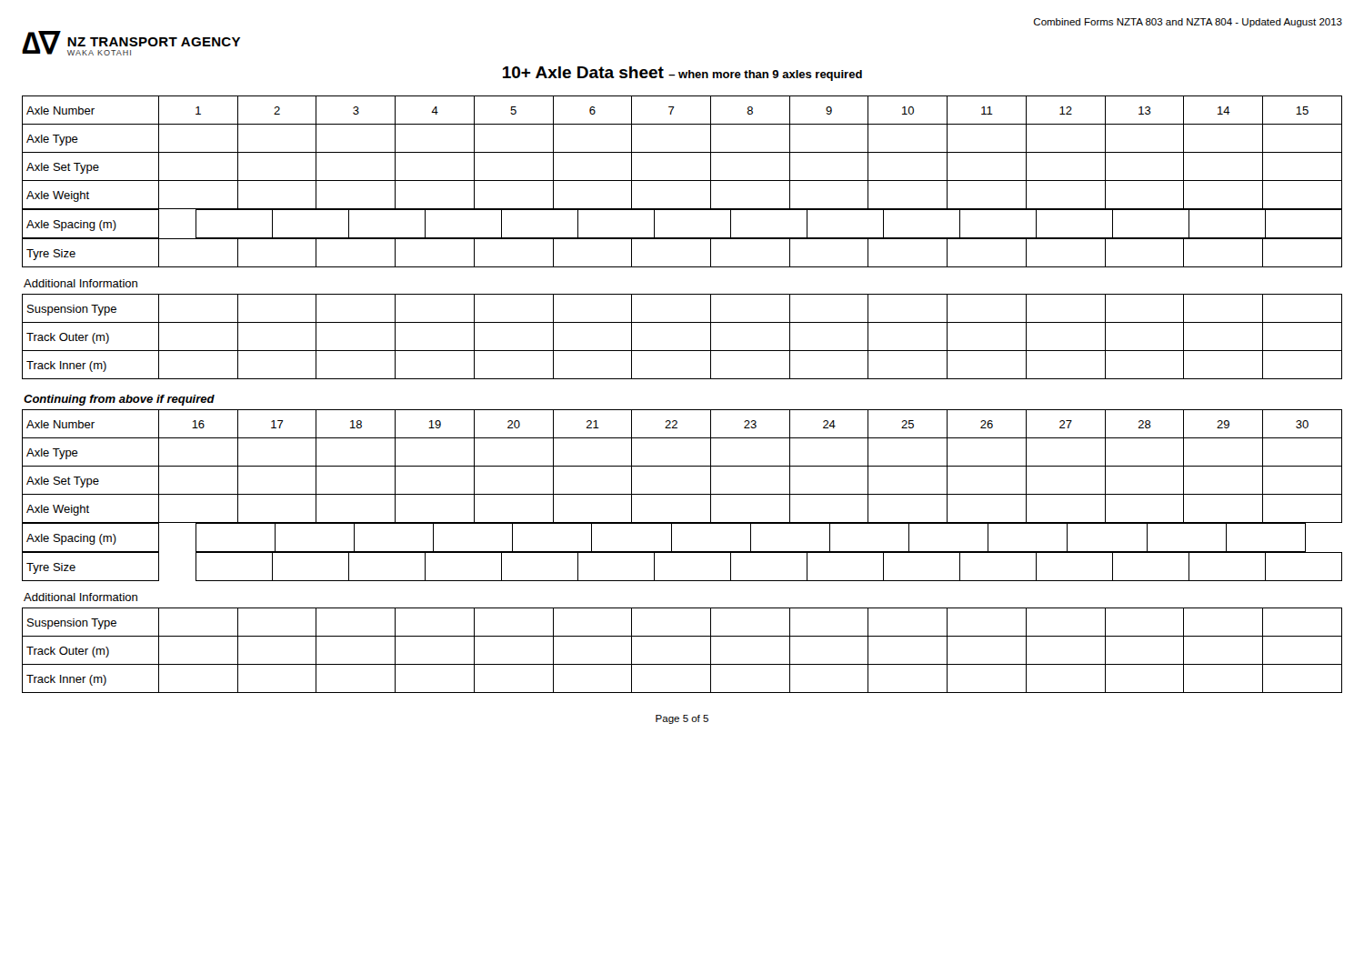Combined Forms NZTA 803 and NZTA 804 - Updated August 2013
∆∇
NZ TRANSPORT AGENCY
WAKA KOTAHI
10+ Axle Data sheet – when more than 9 axles required
| Axle Number | 1 | 2 | 3 | 4 | 5 | 6 | 7 | 8 | 9 | 10 | 11 | 12 | 13 | 14 | 15 |
| Axle Type | | | | | | | | | | | | | | | |
| Axle Set Type | | | | | | | | | | | | | | | |
| Axle Weight | | | | | | | | | | | | | | | |
| Axle Spacing (m) | | | | | | | | | | | | | | | | |
| Tyre Size | | | | | | | | | | | | | | | |
Additional Information
| Suspension Type | | | | | | | | | | | | | | | |
| Track Outer (m) | | | | | | | | | | | | | | | |
| Track Inner (m) | | | | | | | | | | | | | | | |
Continuing from above if required
| Axle Number | 16 | 17 | 18 | 19 | 20 | 21 | 22 | 23 | 24 | 25 | 26 | 27 | 28 | 29 | 30 |
| Axle Type | | | | | | | | | | | | | | | |
| Axle Set Type | | | | | | | | | | | | | | | |
| Axle Weight | | | | | | | | | | | | | | | |
| Axle Spacing (m) | | | | | | | | | | | | | | | | |
| Tyre Size | | | | | | | | | | | | | | | | |
Additional Information
| Suspension Type | | | | | | | | | | | | | | | |
| Track Outer (m) | | | | | | | | | | | | | | | |
| Track Inner (m) | | | | | | | | | | | | | | | |
Page 5 of 5